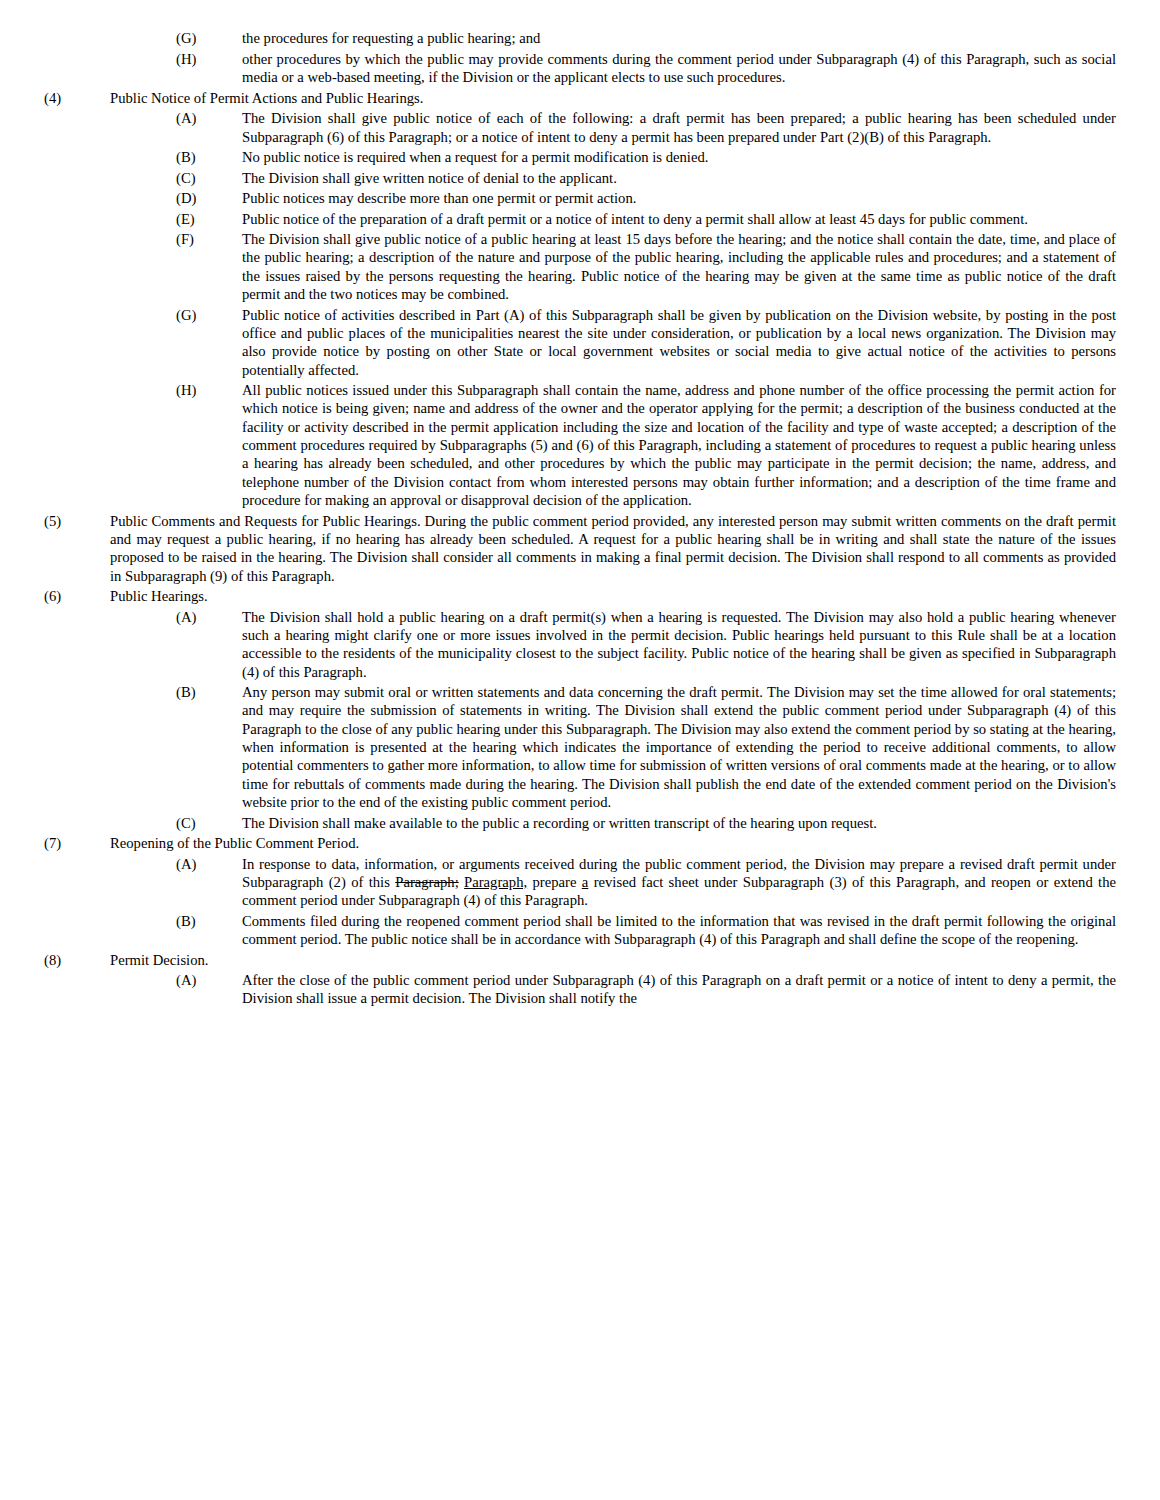(G) the procedures for requesting a public hearing; and
(H) other procedures by which the public may provide comments during the comment period under Subparagraph (4) of this Paragraph, such as social media or a web-based meeting, if the Division or the applicant elects to use such procedures.
(4) Public Notice of Permit Actions and Public Hearings.
(A) The Division shall give public notice of each of the following: a draft permit has been prepared; a public hearing has been scheduled under Subparagraph (6) of this Paragraph; or a notice of intent to deny a permit has been prepared under Part (2)(B) of this Paragraph.
(B) No public notice is required when a request for a permit modification is denied.
(C) The Division shall give written notice of denial to the applicant.
(D) Public notices may describe more than one permit or permit action.
(E) Public notice of the preparation of a draft permit or a notice of intent to deny a permit shall allow at least 45 days for public comment.
(F) The Division shall give public notice of a public hearing at least 15 days before the hearing; and the notice shall contain the date, time, and place of the public hearing; a description of the nature and purpose of the public hearing, including the applicable rules and procedures; and a statement of the issues raised by the persons requesting the hearing. Public notice of the hearing may be given at the same time as public notice of the draft permit and the two notices may be combined.
(G) Public notice of activities described in Part (A) of this Subparagraph shall be given by publication on the Division website, by posting in the post office and public places of the municipalities nearest the site under consideration, or publication by a local news organization. The Division may also provide notice by posting on other State or local government websites or social media to give actual notice of the activities to persons potentially affected.
(H) All public notices issued under this Subparagraph shall contain the name, address and phone number of the office processing the permit action for which notice is being given; name and address of the owner and the operator applying for the permit; a description of the business conducted at the facility or activity described in the permit application including the size and location of the facility and type of waste accepted; a description of the comment procedures required by Subparagraphs (5) and (6) of this Paragraph, including a statement of procedures to request a public hearing unless a hearing has already been scheduled, and other procedures by which the public may participate in the permit decision; the name, address, and telephone number of the Division contact from whom interested persons may obtain further information; and a description of the time frame and procedure for making an approval or disapproval decision of the application.
(5) Public Comments and Requests for Public Hearings. During the public comment period provided, any interested person may submit written comments on the draft permit and may request a public hearing, if no hearing has already been scheduled. A request for a public hearing shall be in writing and shall state the nature of the issues proposed to be raised in the hearing. The Division shall consider all comments in making a final permit decision. The Division shall respond to all comments as provided in Subparagraph (9) of this Paragraph.
(6) Public Hearings.
(A) The Division shall hold a public hearing on a draft permit(s) when a hearing is requested. The Division may also hold a public hearing whenever such a hearing might clarify one or more issues involved in the permit decision. Public hearings held pursuant to this Rule shall be at a location accessible to the residents of the municipality closest to the subject facility. Public notice of the hearing shall be given as specified in Subparagraph (4) of this Paragraph.
(B) Any person may submit oral or written statements and data concerning the draft permit. The Division may set the time allowed for oral statements; and may require the submission of statements in writing. The Division shall extend the public comment period under Subparagraph (4) of this Paragraph to the close of any public hearing under this Subparagraph. The Division may also extend the comment period by so stating at the hearing, when information is presented at the hearing which indicates the importance of extending the period to receive additional comments, to allow potential commenters to gather more information, to allow time for submission of written versions of oral comments made at the hearing, or to allow time for rebuttals of comments made during the hearing. The Division shall publish the end date of the extended comment period on the Division's website prior to the end of the existing public comment period.
(C) The Division shall make available to the public a recording or written transcript of the hearing upon request.
(7) Reopening of the Public Comment Period.
(A) In response to data, information, or arguments received during the public comment period, the Division may prepare a revised draft permit under Subparagraph (2) of this Paragraph; Paragraph, prepare a revised fact sheet under Subparagraph (3) of this Paragraph, and reopen or extend the comment period under Subparagraph (4) of this Paragraph.
(B) Comments filed during the reopened comment period shall be limited to the information that was revised in the draft permit following the original comment period. The public notice shall be in accordance with Subparagraph (4) of this Paragraph and shall define the scope of the reopening.
(8) Permit Decision.
(A) After the close of the public comment period under Subparagraph (4) of this Paragraph on a draft permit or a notice of intent to deny a permit, the Division shall issue a permit decision. The Division shall notify the